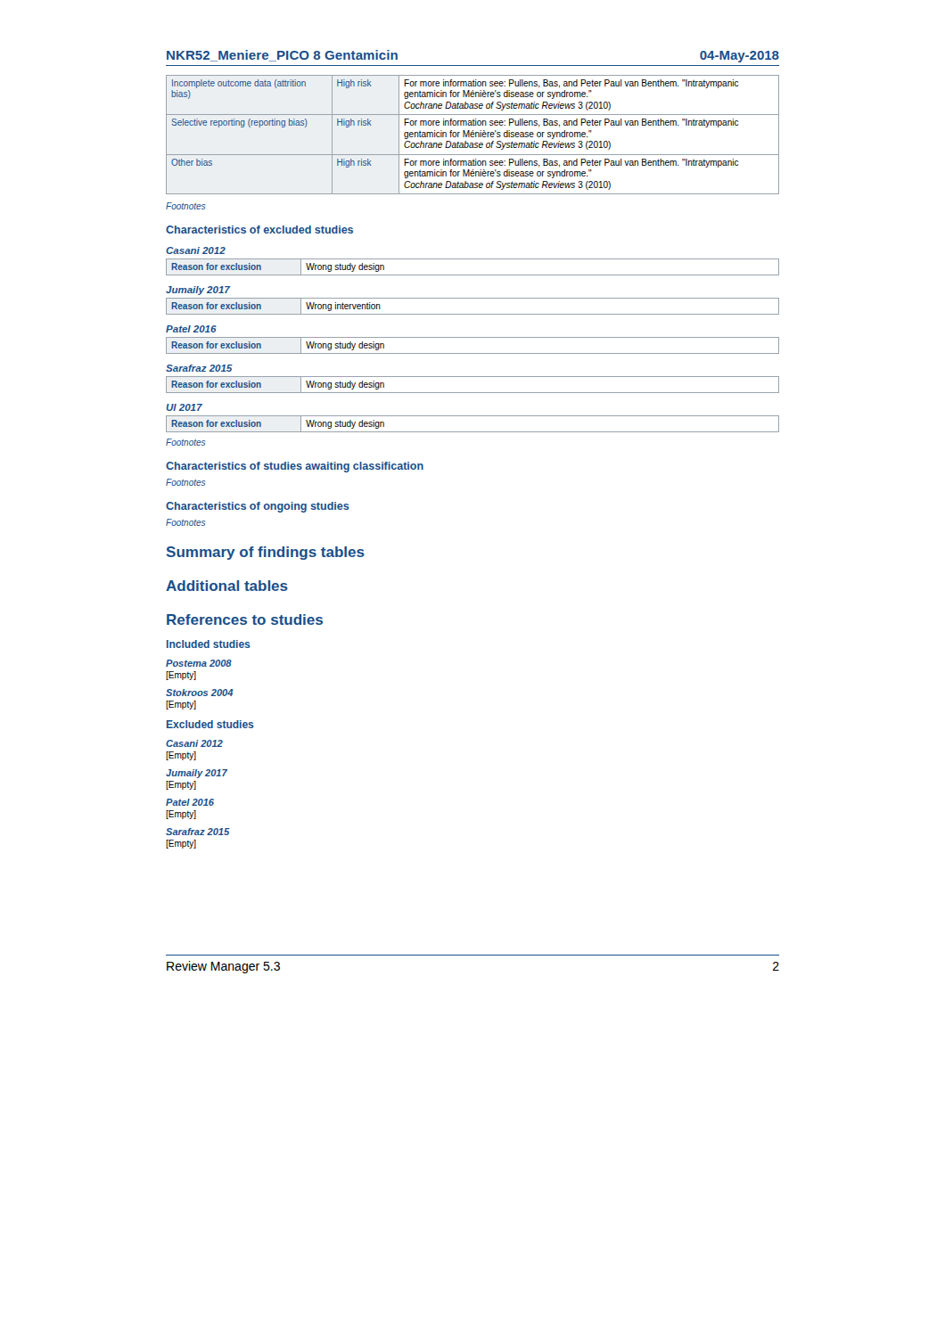NKR52_Meniere_PICO 8 Gentamicin
04-May-2018
| Incomplete outcome data (attrition bias) | High risk | For more information see: Pullens, Bas, and Peter Paul van Benthem. "Intratympanic gentamicin for Ménière's disease or syndrome." Cochrane Database of Systematic Reviews 3 (2010) |
| Selective reporting (reporting bias) | High risk | For more information see: Pullens, Bas, and Peter Paul van Benthem. "Intratympanic gentamicin for Ménière's disease or syndrome." Cochrane Database of Systematic Reviews 3 (2010) |
| Other bias | High risk | For more information see: Pullens, Bas, and Peter Paul van Benthem. "Intratympanic gentamicin for Ménière's disease or syndrome." Cochrane Database of Systematic Reviews 3 (2010) |
Footnotes
Characteristics of excluded studies
Casani 2012
| Reason for exclusion | Wrong study design |
Jumaily 2017
| Reason for exclusion | Wrong intervention |
Patel 2016
| Reason for exclusion | Wrong study design |
Sarafraz 2015
| Reason for exclusion | Wrong study design |
Ul 2017
| Reason for exclusion | Wrong study design |
Footnotes
Characteristics of studies awaiting classification
Footnotes
Characteristics of ongoing studies
Footnotes
Summary of findings tables
Additional tables
References to studies
Included studies
Postema 2008
[Empty]
Stokroos 2004
[Empty]
Excluded studies
Casani 2012
[Empty]
Jumaily 2017
[Empty]
Patel 2016
[Empty]
Sarafraz 2015
[Empty]
Review Manager 5.3
2